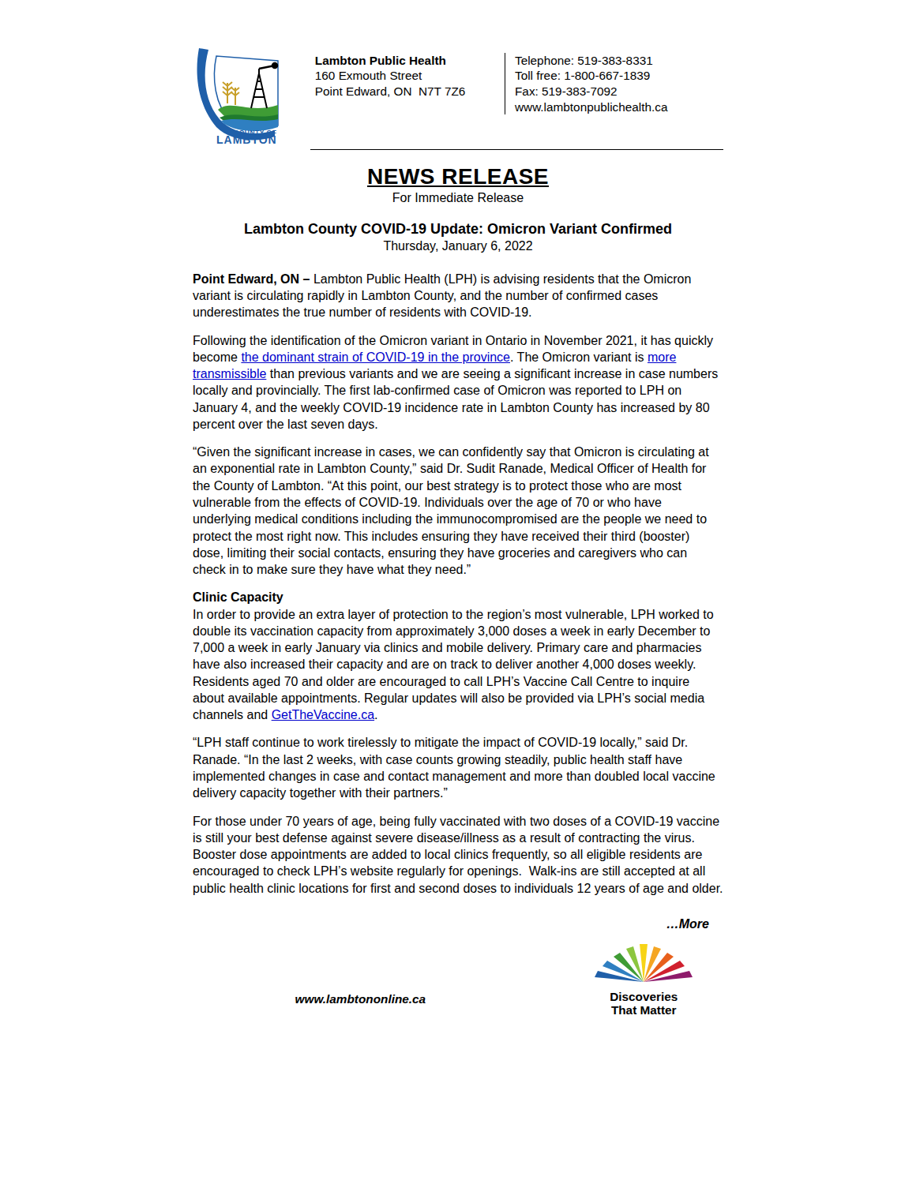COUNTY OF LAMBTON
Lambton Public Health
160 Exmouth Street
Point Edward, ON N7T 7Z6
Telephone: 519-383-8331
Toll free: 1-800-667-1839
Fax: 519-383-7092
www.lambtonpublichealth.ca
NEWS RELEASE
For Immediate Release
Lambton County COVID-19 Update: Omicron Variant Confirmed
Thursday, January 6, 2022
Point Edward, ON – Lambton Public Health (LPH) is advising residents that the Omicron variant is circulating rapidly in Lambton County, and the number of confirmed cases underestimates the true number of residents with COVID-19.
Following the identification of the Omicron variant in Ontario in November 2021, it has quickly become the dominant strain of COVID-19 in the province. The Omicron variant is more transmissible than previous variants and we are seeing a significant increase in case numbers locally and provincially. The first lab-confirmed case of Omicron was reported to LPH on January 4, and the weekly COVID-19 incidence rate in Lambton County has increased by 80 percent over the last seven days.
“Given the significant increase in cases, we can confidently say that Omicron is circulating at an exponential rate in Lambton County,” said Dr. Sudit Ranade, Medical Officer of Health for the County of Lambton. “At this point, our best strategy is to protect those who are most vulnerable from the effects of COVID-19. Individuals over the age of 70 or who have underlying medical conditions including the immunocompromised are the people we need to protect the most right now. This includes ensuring they have received their third (booster) dose, limiting their social contacts, ensuring they have groceries and caregivers who can check in to make sure they have what they need.”
Clinic Capacity
In order to provide an extra layer of protection to the region’s most vulnerable, LPH worked to double its vaccination capacity from approximately 3,000 doses a week in early December to 7,000 a week in early January via clinics and mobile delivery. Primary care and pharmacies have also increased their capacity and are on track to deliver another 4,000 doses weekly. Residents aged 70 and older are encouraged to call LPH’s Vaccine Call Centre to inquire about available appointments. Regular updates will also be provided via LPH’s social media channels and GetTheVaccine.ca.
“LPH staff continue to work tirelessly to mitigate the impact of COVID-19 locally,” said Dr. Ranade. “In the last 2 weeks, with case counts growing steadily, public health staff have implemented changes in case and contact management and more than doubled local vaccine delivery capacity together with their partners.”
For those under 70 years of age, being fully vaccinated with two doses of a COVID-19 vaccine is still your best defense against severe disease/illness as a result of contracting the virus. Booster dose appointments are added to local clinics frequently, so all eligible residents are encouraged to check LPH’s website regularly for openings. Walk-ins are still accepted at all public health clinic locations for first and second doses to individuals 12 years of age and older.
…More
www.lambtononline.ca
Discoveries
That Matter